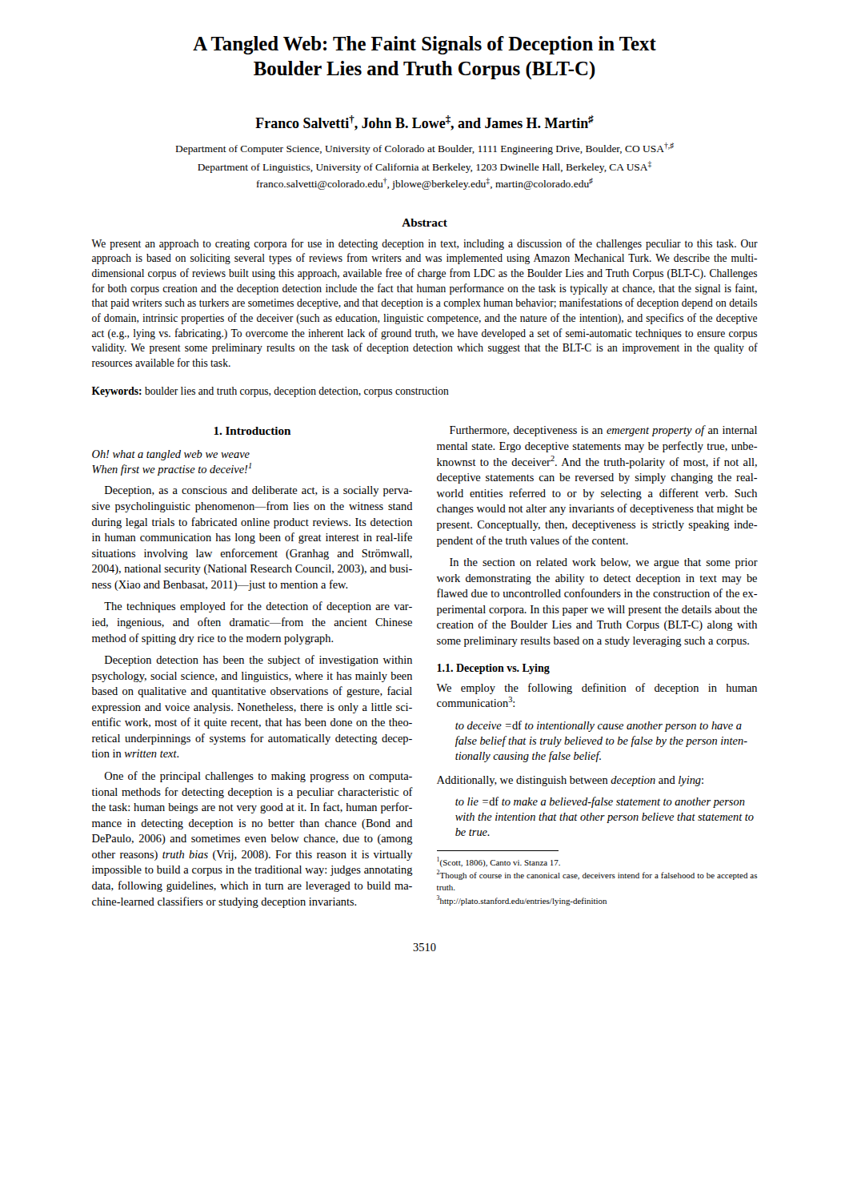A Tangled Web: The Faint Signals of Deception in Text
Boulder Lies and Truth Corpus (BLT-C)
Franco Salvetti†, John B. Lowe‡, and James H. Martin♯
Department of Computer Science, University of Colorado at Boulder, 1111 Engineering Drive, Boulder, CO USA†,♯
Department of Linguistics, University of California at Berkeley, 1203 Dwinelle Hall, Berkeley, CA USA‡
franco.salvetti@colorado.edu†, jblowe@berkeley.edu‡, martin@colorado.edu♯
Abstract
We present an approach to creating corpora for use in detecting deception in text, including a discussion of the challenges peculiar to this task. Our approach is based on soliciting several types of reviews from writers and was implemented using Amazon Mechanical Turk. We describe the multi-dimensional corpus of reviews built using this approach, available free of charge from LDC as the Boulder Lies and Truth Corpus (BLT-C). Challenges for both corpus creation and the deception detection include the fact that human performance on the task is typically at chance, that the signal is faint, that paid writers such as turkers are sometimes deceptive, and that deception is a complex human behavior; manifestations of deception depend on details of domain, intrinsic properties of the deceiver (such as education, linguistic competence, and the nature of the intention), and specifics of the deceptive act (e.g., lying vs. fabricating.) To overcome the inherent lack of ground truth, we have developed a set of semi-automatic techniques to ensure corpus validity. We present some preliminary results on the task of deception detection which suggest that the BLT-C is an improvement in the quality of resources available for this task.
Keywords: boulder lies and truth corpus, deception detection, corpus construction
1. Introduction
Oh! what a tangled web we weave
When first we practise to deceive!1
Deception, as a conscious and deliberate act, is a socially pervasive psycholinguistic phenomenon—from lies on the witness stand during legal trials to fabricated online product reviews. Its detection in human communication has long been of great interest in real-life situations involving law enforcement (Granhag and Strömwall, 2004), national security (National Research Council, 2003), and business (Xiao and Benbasat, 2011)—just to mention a few.
The techniques employed for the detection of deception are varied, ingenious, and often dramatic—from the ancient Chinese method of spitting dry rice to the modern polygraph.
Deception detection has been the subject of investigation within psychology, social science, and linguistics, where it has mainly been based on qualitative and quantitative observations of gesture, facial expression and voice analysis. Nonetheless, there is only a little scientific work, most of it quite recent, that has been done on the theoretical underpinnings of systems for automatically detecting deception in written text.
One of the principal challenges to making progress on computational methods for detecting deception is a peculiar characteristic of the task: human beings are not very good at it. In fact, human performance in detecting deception is no better than chance (Bond and DePaulo, 2006) and sometimes even below chance, due to (among other reasons) truth bias (Vrij, 2008). For this reason it is virtually impossible to build a corpus in the traditional way: judges annotating data, following guidelines, which in turn are leveraged to build machine-learned classifiers or studying deception invariants.
Furthermore, deceptiveness is an emergent property of an internal mental state. Ergo deceptive statements may be perfectly true, unbeknownst to the deceiver2. And the truth-polarity of most, if not all, deceptive statements can be reversed by simply changing the real-world entities referred to or by selecting a different verb. Such changes would not alter any invariants of deceptiveness that might be present. Conceptually, then, deceptiveness is strictly speaking independent of the truth values of the content.
In the section on related work below, we argue that some prior work demonstrating the ability to detect deception in text may be flawed due to uncontrolled confounders in the construction of the experimental corpora. In this paper we will present the details about the creation of the Boulder Lies and Truth Corpus (BLT-C) along with some preliminary results based on a study leveraging such a corpus.
1.1. Deception vs. Lying
We employ the following definition of deception in human communication3:
to deceive =df to intentionally cause another person to have a false belief that is truly believed to be false by the person intentionally causing the false belief.
Additionally, we distinguish between deception and lying:
to lie =df to make a believed-false statement to another person with the intention that that other person believe that statement to be true.
1(Scott, 1806), Canto vi. Stanza 17.
2Though of course in the canonical case, deceivers intend for a falsehood to be accepted as truth.
3http://plato.stanford.edu/entries/lying-definition
3510